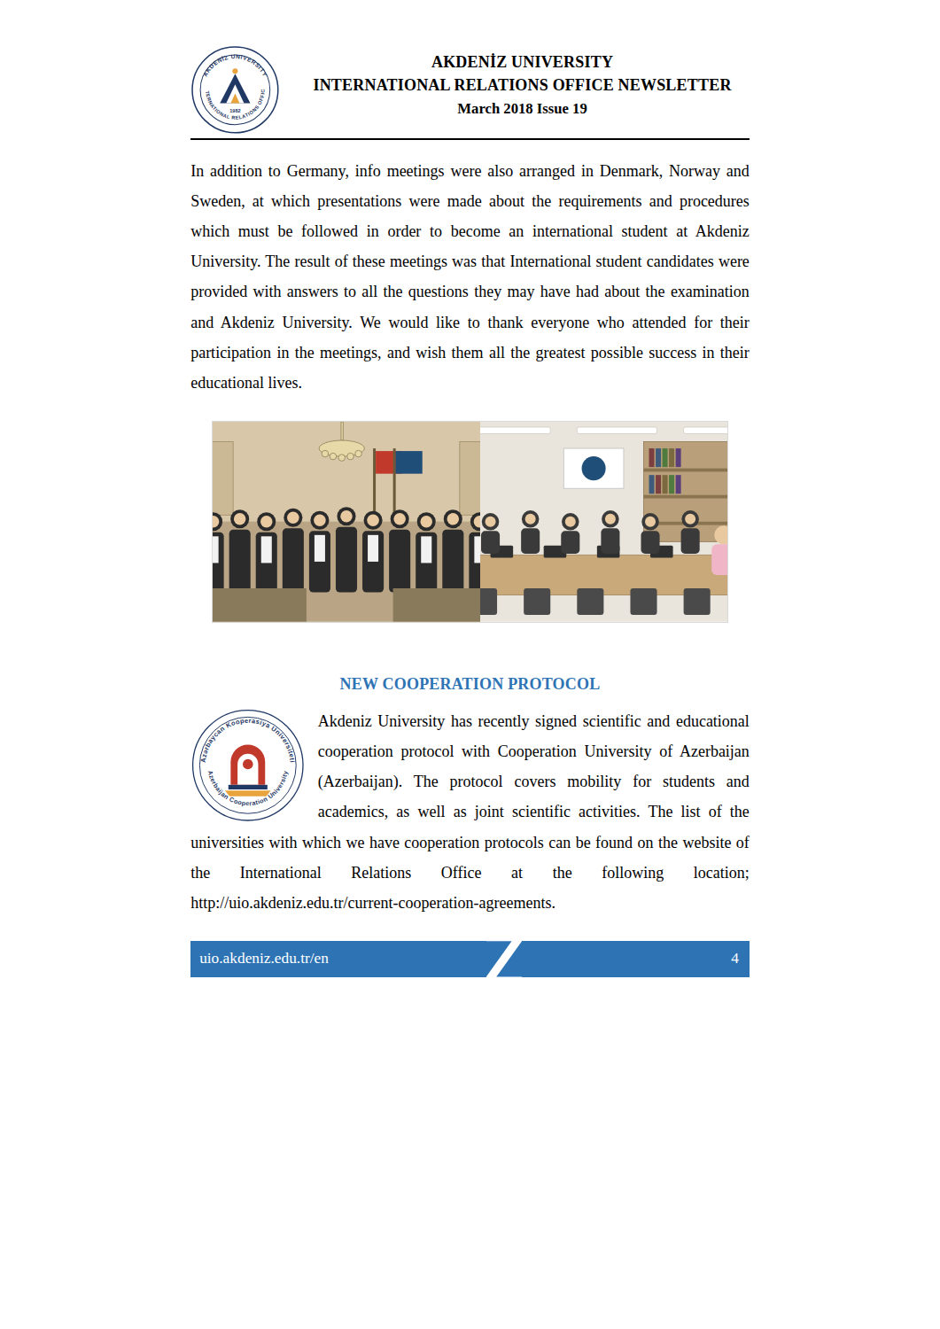AKDENİZ UNIVERSITY INTERNATIONAL RELATIONS OFFICE 1982
AKDENİZ UNIVERSITY
INTERNATIONAL RELATIONS OFFICE NEWSLETTER
March 2018 Issue 19
In addition to Germany, info meetings were also arranged in Denmark, Norway and Sweden, at which presentations were made about the requirements and procedures which must be followed in order to become an international student at Akdeniz University. The result of these meetings was that International student candidates were provided with answers to all the questions they may have had about the examination and Akdeniz University. We would like to thank everyone who attended for their participation in the meetings, and wish them all the greatest possible success in their educational lives.
NEW COOPERATION PROTOCOL
Azərbaycan Kooperasiya Universiteti Azerbaijan Cooperation University
Akdeniz University has recently signed scientific and educational cooperation protocol with Cooperation University of Azerbaijan (Azerbaijan). The protocol covers mobility for students and academics, as well as joint scientific activities. The list of the universities with which we have cooperation protocols can be found on the website of the International Relations Office at the following location; http://uio.akdeniz.edu.tr/current-cooperation-agreements.
uio.akdeniz.edu.tr/en
4